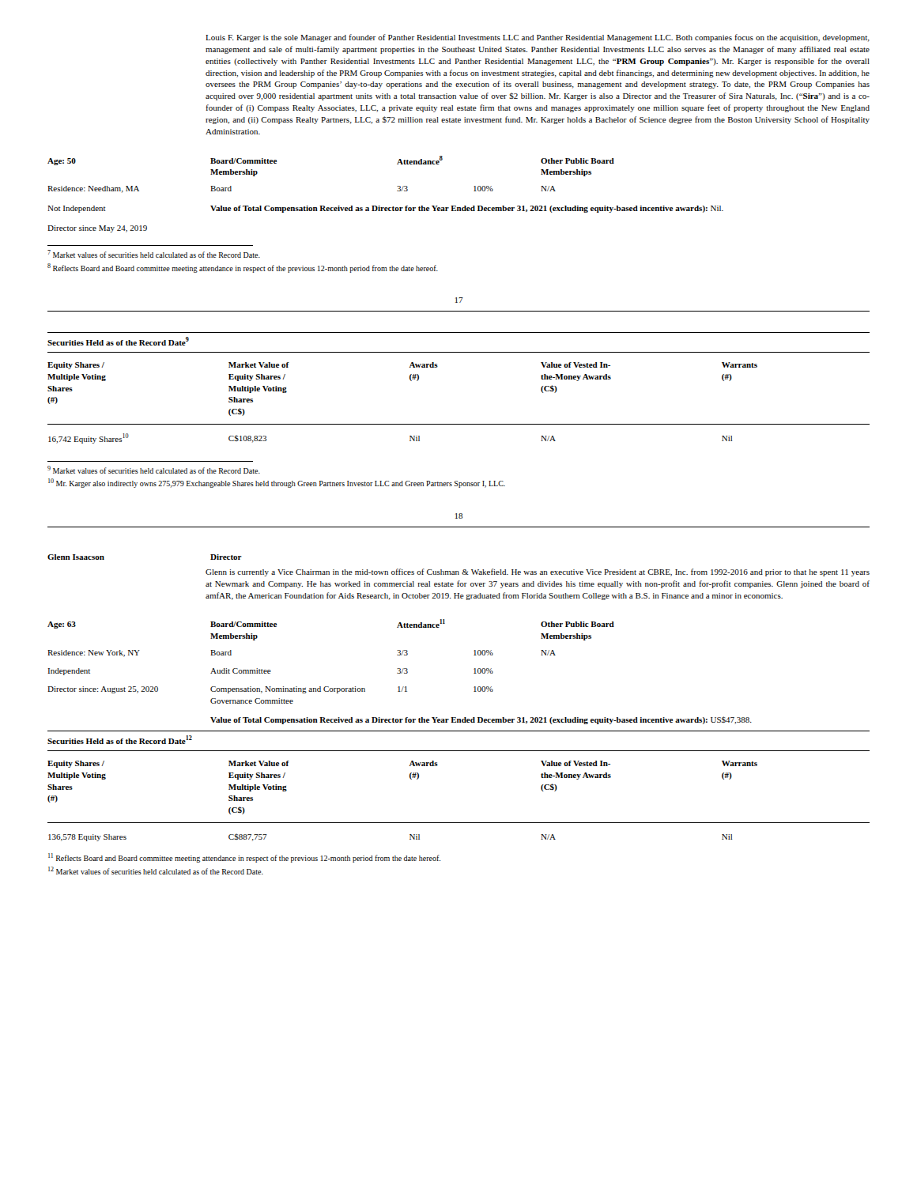Louis F. Karger is the sole Manager and founder of Panther Residential Investments LLC and Panther Residential Management LLC. Both companies focus on the acquisition, development, management and sale of multi-family apartment properties in the Southeast United States. Panther Residential Investments LLC also serves as the Manager of many affiliated real estate entities (collectively with Panther Residential Investments LLC and Panther Residential Management LLC, the “PRM Group Companies”). Mr. Karger is responsible for the overall direction, vision and leadership of the PRM Group Companies with a focus on investment strategies, capital and debt financings, and determining new development objectives. In addition, he oversees the PRM Group Companies’ day-to-day operations and the execution of its overall business, management and development strategy. To date, the PRM Group Companies has acquired over 9,000 residential apartment units with a total transaction value of over $2 billion. Mr. Karger is also a Director and the Treasurer of Sira Naturals, Inc. (“Sira”) and is a co-founder of (i) Compass Realty Associates, LLC, a private equity real estate firm that owns and manages approximately one million square feet of property throughout the New England region, and (ii) Compass Realty Partners, LLC, a $72 million real estate investment fund. Mr. Karger holds a Bachelor of Science degree from the Boston University School of Hospitality Administration.
| Age: 50 | Board/Committee Membership | Attendance 8 | | Other Public Board Memberships |
| Residence: Needham, MA | Board | 3/3 | 100% | N/A |
| Not Independent | Value of Total Compensation Received as a Director for the Year Ended December 31, 2021 (excluding equity-based incentive awards): Nil. |
| Director since May 24, 2019 | |
7 Market values of securities held calculated as of the Record Date.
8 Reflects Board and Board committee meeting attendance in respect of the previous 12-month period from the date hereof.
17
Securities Held as of the Record Date9
| Equity Shares / Multiple Voting Shares (#) | Market Value of Equity Shares / Multiple Voting Shares (C$) | Awards (#) | Value of Vested In- the-Money Awards (C$) | Warrants (#) |
| --- | --- | --- | --- | --- |
| 16,742 Equity Shares 10 | C$108,823 | Nil | N/A | Nil |
9 Market values of securities held calculated as of the Record Date.
10 Mr. Karger also indirectly owns 275,979 Exchangeable Shares held through Green Partners Investor LLC and Green Partners Sponsor I, LLC.
18
| Glenn Isaacson | Director |
Glenn is currently a Vice Chairman in the mid-town offices of Cushman & Wakefield. He was an executive Vice President at CBRE, Inc. from 1992-2016 and prior to that he spent 11 years at Newmark and Company. He has worked in commercial real estate for over 37 years and divides his time equally with non-profit and for-profit companies. Glenn joined the board of amfAR, the American Foundation for Aids Research, in October 2019. He graduated from Florida Southern College with a B.S. in Finance and a minor in economics.
| Age: 63 | Board/Committee Membership | Attendance 11 | | Other Public Board Memberships |
| Residence: New York, NY | Board | 3/3 | 100% | N/A |
| Independent | Audit Committee | 3/3 | 100% | |
| Director since: August 25, 2020 | Compensation, Nominating and Corporation Governance Committee | 1/1 | 100% | |
| | Value of Total Compensation Received as a Director for the Year Ended December 31, 2021 (excluding equity-based incentive awards): US$47,388. |
Securities Held as of the Record Date12
| Equity Shares / Multiple Voting Shares (#) | Market Value of Equity Shares / Multiple Voting Shares (C$) | Awards (#) | Value of Vested In- the-Money Awards (C$) | Warrants (#) |
| --- | --- | --- | --- | --- |
| 136,578 Equity Shares | C$887,757 | Nil | N/A | Nil |
11 Reflects Board and Board committee meeting attendance in respect of the previous 12-month period from the date hereof.
12 Market values of securities held calculated as of the Record Date.